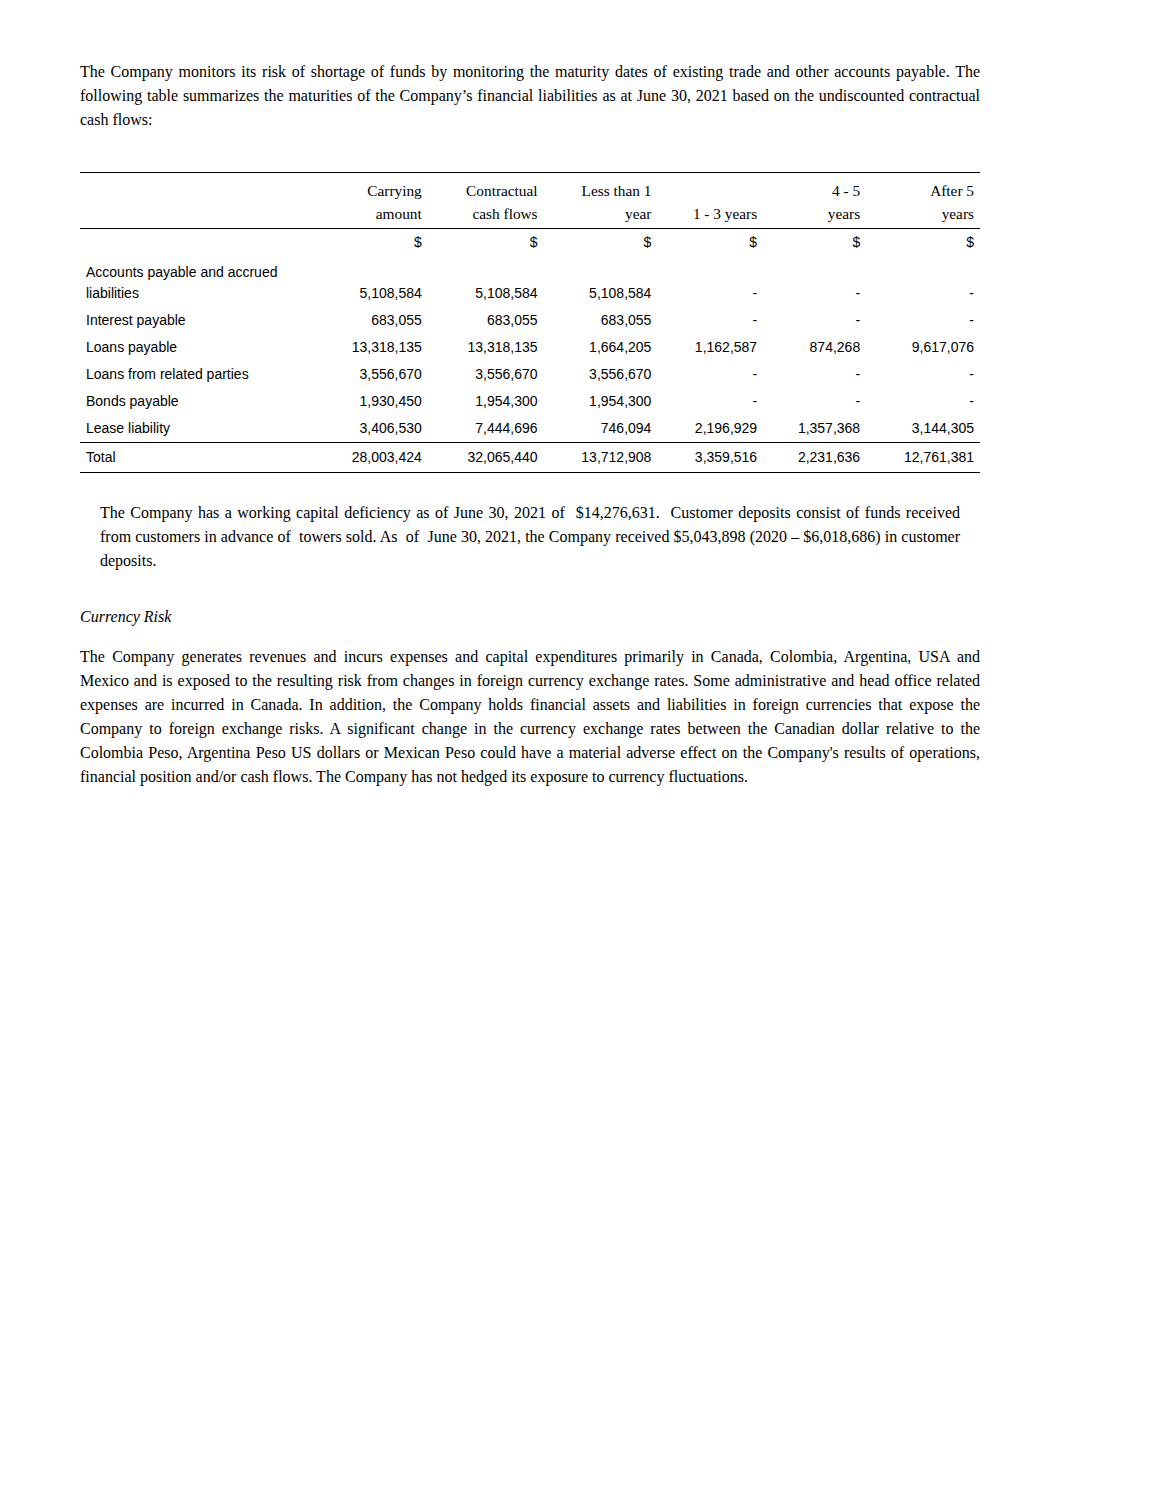The Company monitors its risk of shortage of funds by monitoring the maturity dates of existing trade and other accounts payable. The following table summarizes the maturities of the Company’s financial liabilities as at June 30, 2021 based on the undiscounted contractual cash flows:
| | Carrying amount | Contractual cash flows | Less than 1 year | 1 - 3 years | 4 - 5 years | After 5 years |
| --- | --- | --- | --- | --- | --- | --- |
| | $ | $ | $ | $ | $ | $ |
| Accounts payable and accrued liabilities | 5,108,584 | 5,108,584 | 5,108,584 | - | - | - |
| Interest payable | 683,055 | 683,055 | 683,055 | - | - | - |
| Loans payable | 13,318,135 | 13,318,135 | 1,664,205 | 1,162,587 | 874,268 | 9,617,076 |
| Loans from related parties | 3,556,670 | 3,556,670 | 3,556,670 | - | - | - |
| Bonds payable | 1,930,450 | 1,954,300 | 1,954,300 | - | - | - |
| Lease liability | 3,406,530 | 7,444,696 | 746,094 | 2,196,929 | 1,357,368 | 3,144,305 |
| Total | 28,003,424 | 32,065,440 | 13,712,908 | 3,359,516 | 2,231,636 | 12,761,381 |
The Company has a working capital deficiency as of June 30, 2021 of $14,276,631. Customer deposits consist of funds received from customers in advance of towers sold. As of June 30, 2021, the Company received $5,043,898 (2020 – $6,018,686) in customer deposits.
Currency Risk
The Company generates revenues and incurs expenses and capital expenditures primarily in Canada, Colombia, Argentina, USA and Mexico and is exposed to the resulting risk from changes in foreign currency exchange rates. Some administrative and head office related expenses are incurred in Canada. In addition, the Company holds financial assets and liabilities in foreign currencies that expose the Company to foreign exchange risks. A significant change in the currency exchange rates between the Canadian dollar relative to the Colombia Peso, Argentina Peso US dollars or Mexican Peso could have a material adverse effect on the Company's results of operations, financial position and/or cash flows. The Company has not hedged its exposure to currency fluctuations.